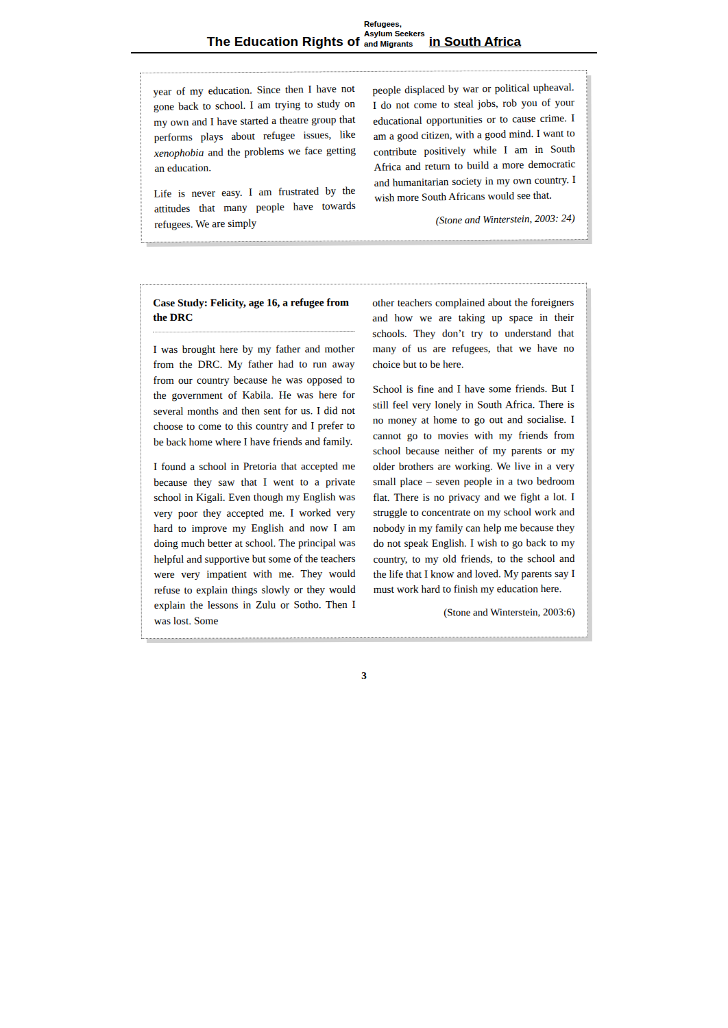The Education Rights of Refugees,
Asylum Seekers
and Migrants in South Africa
year of my education. Since then I have not gone back to school. I am trying to study on my own and I have started a theatre group that performs plays about refugee issues, like xenophobia and the problems we face getting an education.
Life is never easy. I am frustrated by the attitudes that many people have towards refugees. We are simply
people displaced by war or political upheaval. I do not come to steal jobs, rob you of your educational opportunities or to cause crime. I am a good citizen, with a good mind. I want to contribute positively while I am in South Africa and return to build a more democratic and humanitarian society in my own country. I wish more South Africans would see that.
(Stone and Winterstein, 2003: 24)
Case Study: Felicity, age 16, a refugee from the DRC
I was brought here by my father and mother from the DRC. My father had to run away from our country because he was opposed to the government of Kabila. He was here for several months and then sent for us. I did not choose to come to this country and I prefer to be back home where I have friends and family.
I found a school in Pretoria that accepted me because they saw that I went to a private school in Kigali. Even though my English was very poor they accepted me. I worked very hard to improve my English and now I am doing much better at school. The principal was helpful and supportive but some of the teachers were very impatient with me. They would refuse to explain things slowly or they would explain the lessons in Zulu or Sotho. Then I was lost. Some
other teachers complained about the foreigners and how we are taking up space in their schools. They don’t try to understand that many of us are refugees, that we have no choice but to be here.
School is fine and I have some friends. But I still feel very lonely in South Africa. There is no money at home to go out and socialise. I cannot go to movies with my friends from school because neither of my parents or my older brothers are working. We live in a very small place – seven people in a two bedroom flat. There is no privacy and we fight a lot. I struggle to concentrate on my school work and nobody in my family can help me because they do not speak English. I wish to go back to my country, to my old friends, to the school and the life that I know and loved. My parents say I must work hard to finish my education here.
(Stone and Winterstein, 2003:6)
3